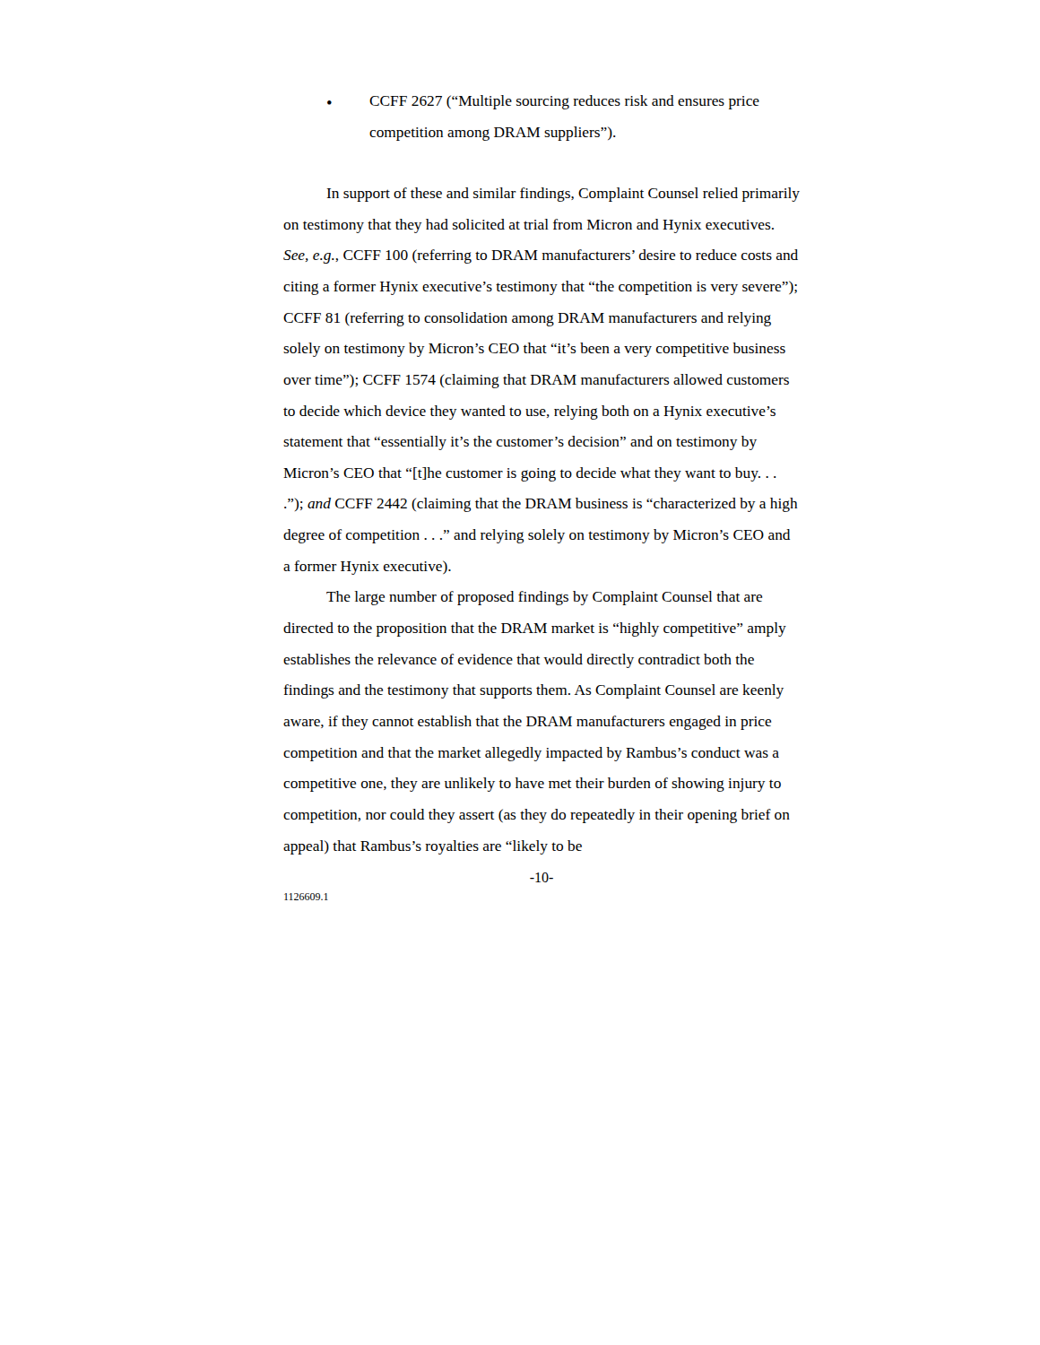•
CCFF 2627 (“Multiple sourcing reduces risk and ensures price competition among DRAM suppliers”).
In support of these and similar findings, Complaint Counsel relied primarily on testimony that they had solicited at trial from Micron and Hynix executives. See, e.g., CCFF 100 (referring to DRAM manufacturers’ desire to reduce costs and citing a former Hynix executive’s testimony that “the competition is very severe”); CCFF 81 (referring to consolidation among DRAM manufacturers and relying solely on testimony by Micron’s CEO that “it’s been a very competitive business over time”); CCFF 1574 (claiming that DRAM manufacturers allowed customers to decide which device they wanted to use, relying both on a Hynix executive’s statement that “essentially it’s the customer’s decision” and on testimony by Micron’s CEO that “[t]he customer is going to decide what they want to buy. . . .”); and CCFF 2442 (claiming that the DRAM business is “characterized by a high degree of competition . . .” and relying solely on testimony by Micron’s CEO and a former Hynix executive).
The large number of proposed findings by Complaint Counsel that are directed to the proposition that the DRAM market is “highly competitive” amply establishes the relevance of evidence that would directly contradict both the findings and the testimony that supports them. As Complaint Counsel are keenly aware, if they cannot establish that the DRAM manufacturers engaged in price competition and that the market allegedly impacted by Rambus’s conduct was a competitive one, they are unlikely to have met their burden of showing injury to competition, nor could they assert (as they do repeatedly in their opening brief on appeal) that Rambus’s royalties are “likely to be
-10-
1126609.1